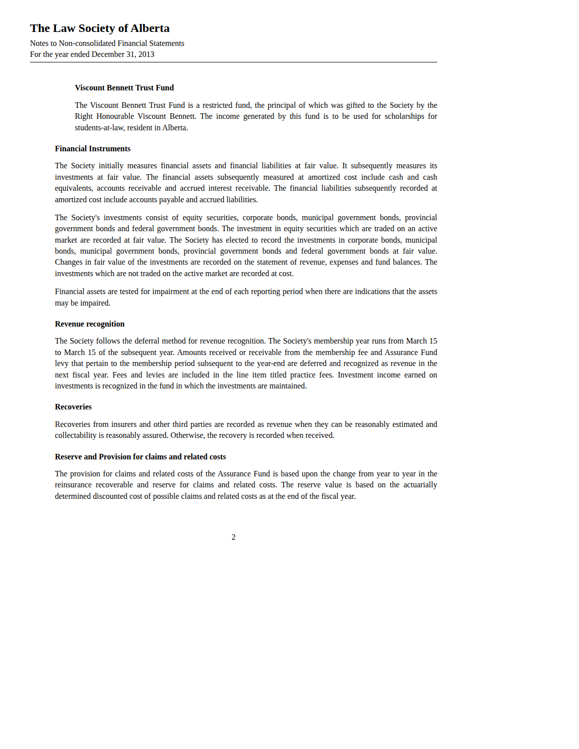The Law Society of Alberta
Notes to Non-consolidated Financial Statements
For the year ended December 31, 2013
Viscount Bennett Trust Fund
The Viscount Bennett Trust Fund is a restricted fund, the principal of which was gifted to the Society by the Right Honourable Viscount Bennett. The income generated by this fund is to be used for scholarships for students-at-law, resident in Alberta.
Financial Instruments
The Society initially measures financial assets and financial liabilities at fair value. It subsequently measures its investments at fair value. The financial assets subsequently measured at amortized cost include cash and cash equivalents, accounts receivable and accrued interest receivable. The financial liabilities subsequently recorded at amortized cost include accounts payable and accrued liabilities.
The Society's investments consist of equity securities, corporate bonds, municipal government bonds, provincial government bonds and federal government bonds. The investment in equity securities which are traded on an active market are recorded at fair value. The Society has elected to record the investments in corporate bonds, municipal bonds, municipal government bonds, provincial government bonds and federal government bonds at fair value. Changes in fair value of the investments are recorded on the statement of revenue, expenses and fund balances. The investments which are not traded on the active market are recorded at cost.
Financial assets are tested for impairment at the end of each reporting period when there are indications that the assets may be impaired.
Revenue recognition
The Society follows the deferral method for revenue recognition. The Society's membership year runs from March 15 to March 15 of the subsequent year. Amounts received or receivable from the membership fee and Assurance Fund levy that pertain to the membership period subsequent to the year-end are deferred and recognized as revenue in the next fiscal year. Fees and levies are included in the line item titled practice fees. Investment income earned on investments is recognized in the fund in which the investments are maintained.
Recoveries
Recoveries from insurers and other third parties are recorded as revenue when they can be reasonably estimated and collectability is reasonably assured. Otherwise, the recovery is recorded when received.
Reserve and Provision for claims and related costs
The provision for claims and related costs of the Assurance Fund is based upon the change from year to year in the reinsurance recoverable and reserve for claims and related costs. The reserve value is based on the actuarially determined discounted cost of possible claims and related costs as at the end of the fiscal year.
2